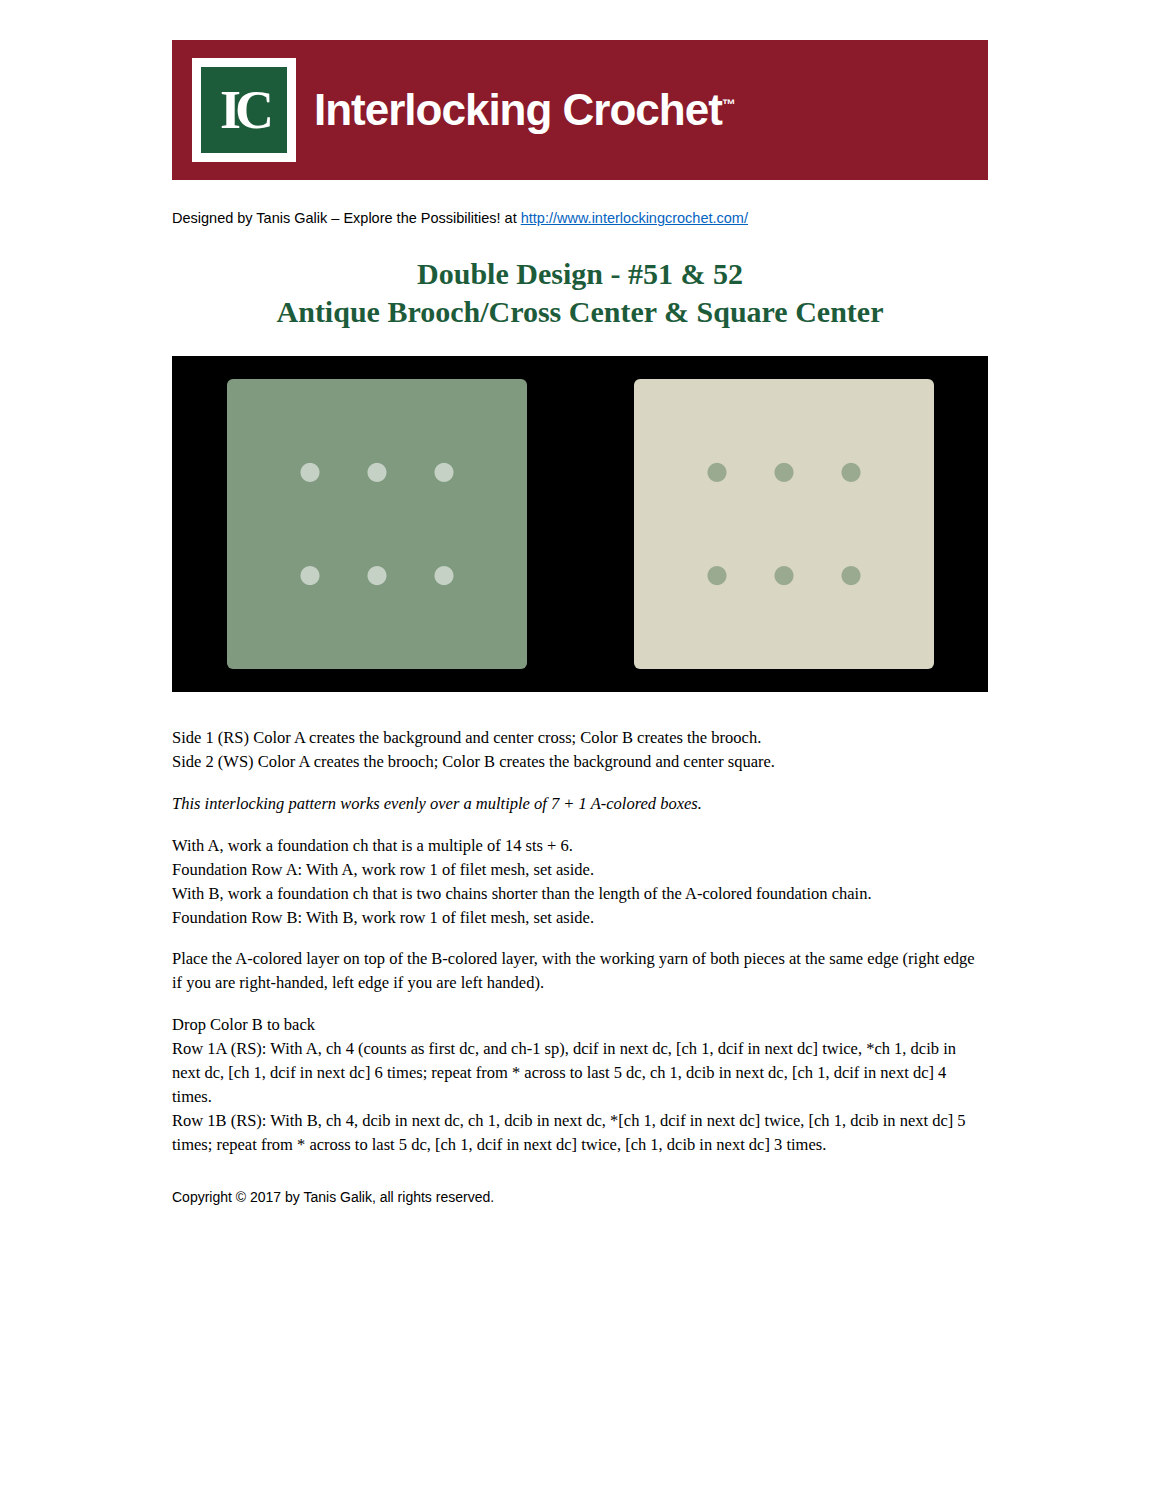IC
Interlocking Crochet™
Designed by Tanis Galik – Explore the Possibilities! at http://www.interlockingcrochet.com/
Double Design - #51 & 52 Antique Brooch/Cross Center & Square Center
Side 1 (RS) Color A creates the background and center cross; Color B creates the brooch.
Side 2 (WS) Color A creates the brooch; Color B creates the background and center square.
This interlocking pattern works evenly over a multiple of 7 + 1 A-colored boxes.
With A, work a foundation ch that is a multiple of 14 sts + 6.
Foundation Row A: With A, work row 1 of filet mesh, set aside.
With B, work a foundation ch that is two chains shorter than the length of the A-colored foundation chain.
Foundation Row B: With B, work row 1 of filet mesh, set aside.
Place the A-colored layer on top of the B-colored layer, with the working yarn of both pieces at the same edge (right edge if you are right-handed, left edge if you are left handed).
Drop Color B to back
Row 1A (RS): With A, ch 4 (counts as first dc, and ch-1 sp), dcif in next dc, [ch 1, dcif in next dc] twice, *ch 1, dcib in next dc, [ch 1, dcif in next dc] 6 times; repeat from * across to last 5 dc, ch 1, dcib in next dc, [ch 1, dcif in next dc] 4 times.
Row 1B (RS): With B, ch 4, dcib in next dc, ch 1, dcib in next dc, *[ch 1, dcif in next dc] twice, [ch 1, dcib in next dc] 5 times; repeat from * across to last 5 dc, [ch 1, dcif in next dc] twice, [ch 1, dcib in next dc] 3 times.
Copyright © 2017 by Tanis Galik, all rights reserved.